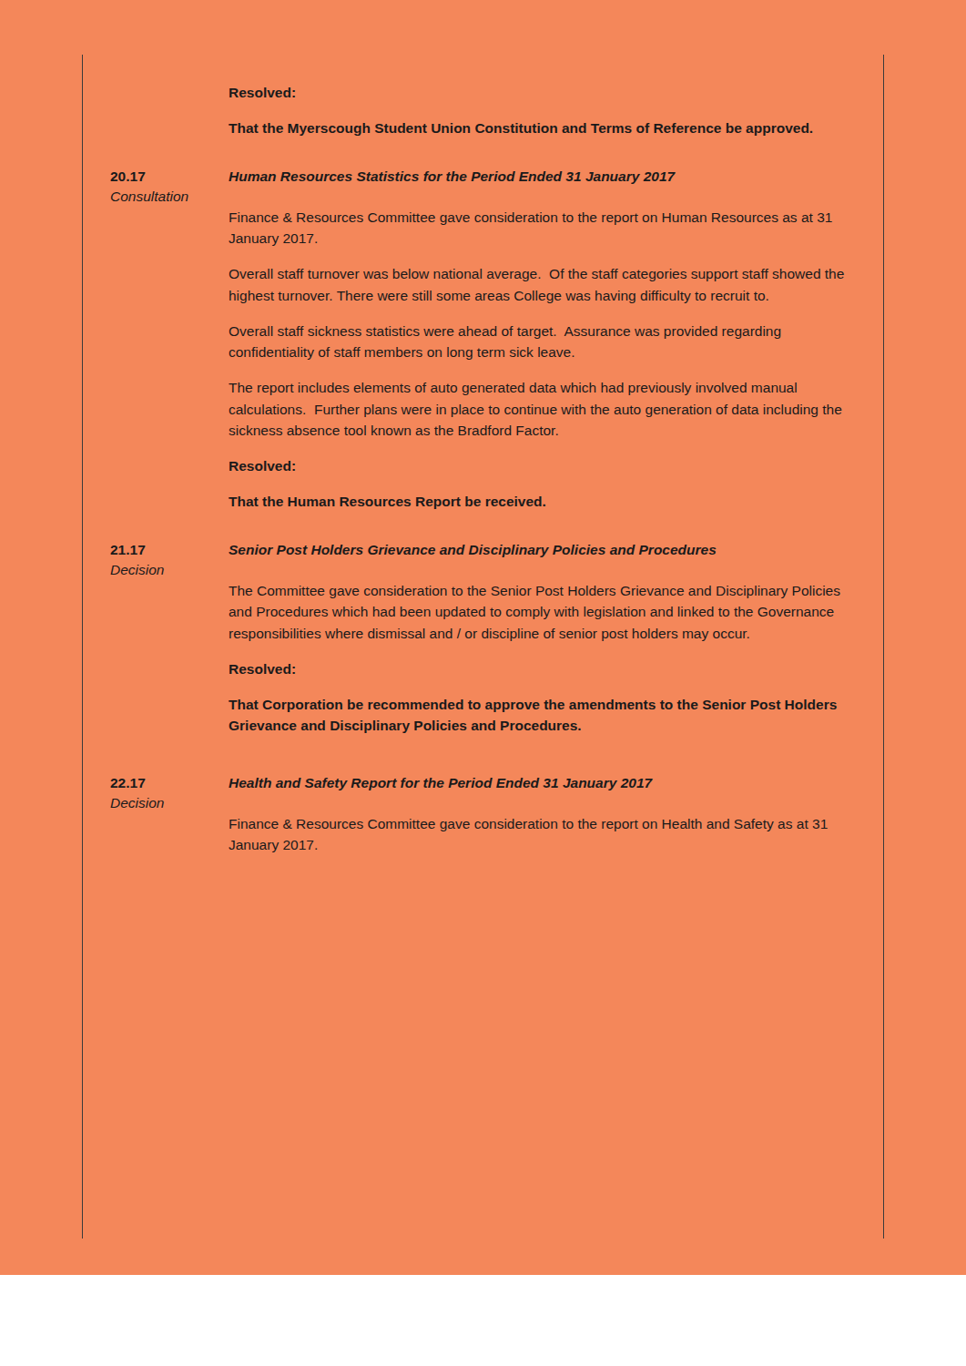Resolved:
That the Myerscough Student Union Constitution and Terms of Reference be approved.
20.17
Consultation
Human Resources Statistics for the Period Ended 31 January 2017
Finance & Resources Committee gave consideration to the report on Human Resources as at 31 January 2017.
Overall staff turnover was below national average. Of the staff categories support staff showed the highest turnover. There were still some areas College was having difficulty to recruit to.
Overall staff sickness statistics were ahead of target. Assurance was provided regarding confidentiality of staff members on long term sick leave.
The report includes elements of auto generated data which had previously involved manual calculations. Further plans were in place to continue with the auto generation of data including the sickness absence tool known as the Bradford Factor.
Resolved:
That the Human Resources Report be received.
21.17
Decision
Senior Post Holders Grievance and Disciplinary Policies and Procedures
The Committee gave consideration to the Senior Post Holders Grievance and Disciplinary Policies and Procedures which had been updated to comply with legislation and linked to the Governance responsibilities where dismissal and / or discipline of senior post holders may occur.
Resolved:
That Corporation be recommended to approve the amendments to the Senior Post Holders Grievance and Disciplinary Policies and Procedures.
22.17
Decision
Health and Safety Report for the Period Ended 31 January 2017
Finance & Resources Committee gave consideration to the report on Health and Safety as at 31 January 2017.